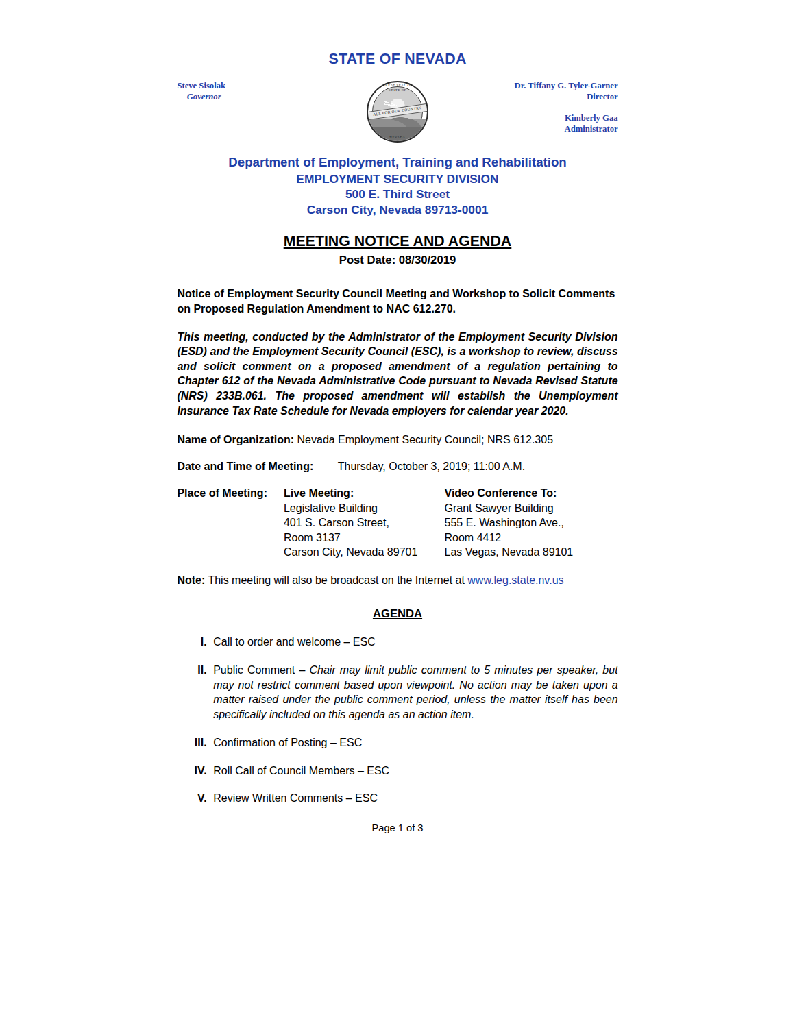STATE OF NEVADA
| Steve Sisolak Governor | ALL FOR OUR COUNTRY THE GREAT SEAL OF THE STATE OF NEVADA | Dr. Tiffany G. Tyler-Garner Director Kimberly Gaa Administrator |
Department of Employment, Training and Rehabilitation
EMPLOYMENT SECURITY DIVISION
500 E. Third Street
Carson City, Nevada 89713-0001
MEETING NOTICE AND AGENDA
Post Date: 08/30/2019
Notice of Employment Security Council Meeting and Workshop to Solicit Comments on Proposed Regulation Amendment to NAC 612.270.
This meeting, conducted by the Administrator of the Employment Security Division (ESD) and the Employment Security Council (ESC), is a workshop to review, discuss and solicit comment on a proposed amendment of a regulation pertaining to Chapter 612 of the Nevada Administrative Code pursuant to Nevada Revised Statute (NRS) 233B.061. The proposed amendment will establish the Unemployment Insurance Tax Rate Schedule for Nevada employers for calendar year 2020.
Name of Organization: Nevada Employment Security Council; NRS 612.305
Date and Time of Meeting: Thursday, October 3, 2019; 11:00 A.M.
| Place of Meeting: | Live Meeting: Legislative Building 401 S. Carson Street, Room 3137 Carson City, Nevada 89701 | Video Conference To: Grant Sawyer Building 555 E. Washington Ave., Room 4412 Las Vegas, Nevada 89101 |
Note: This meeting will also be broadcast on the Internet at www.leg.state.nv.us
AGENDA
I. Call to order and welcome – ESC
II. Public Comment – Chair may limit public comment to 5 minutes per speaker, but may not restrict comment based upon viewpoint. No action may be taken upon a matter raised under the public comment period, unless the matter itself has been specifically included on this agenda as an action item.
III. Confirmation of Posting – ESC
IV. Roll Call of Council Members – ESC
V. Review Written Comments – ESC
Page 1 of 3